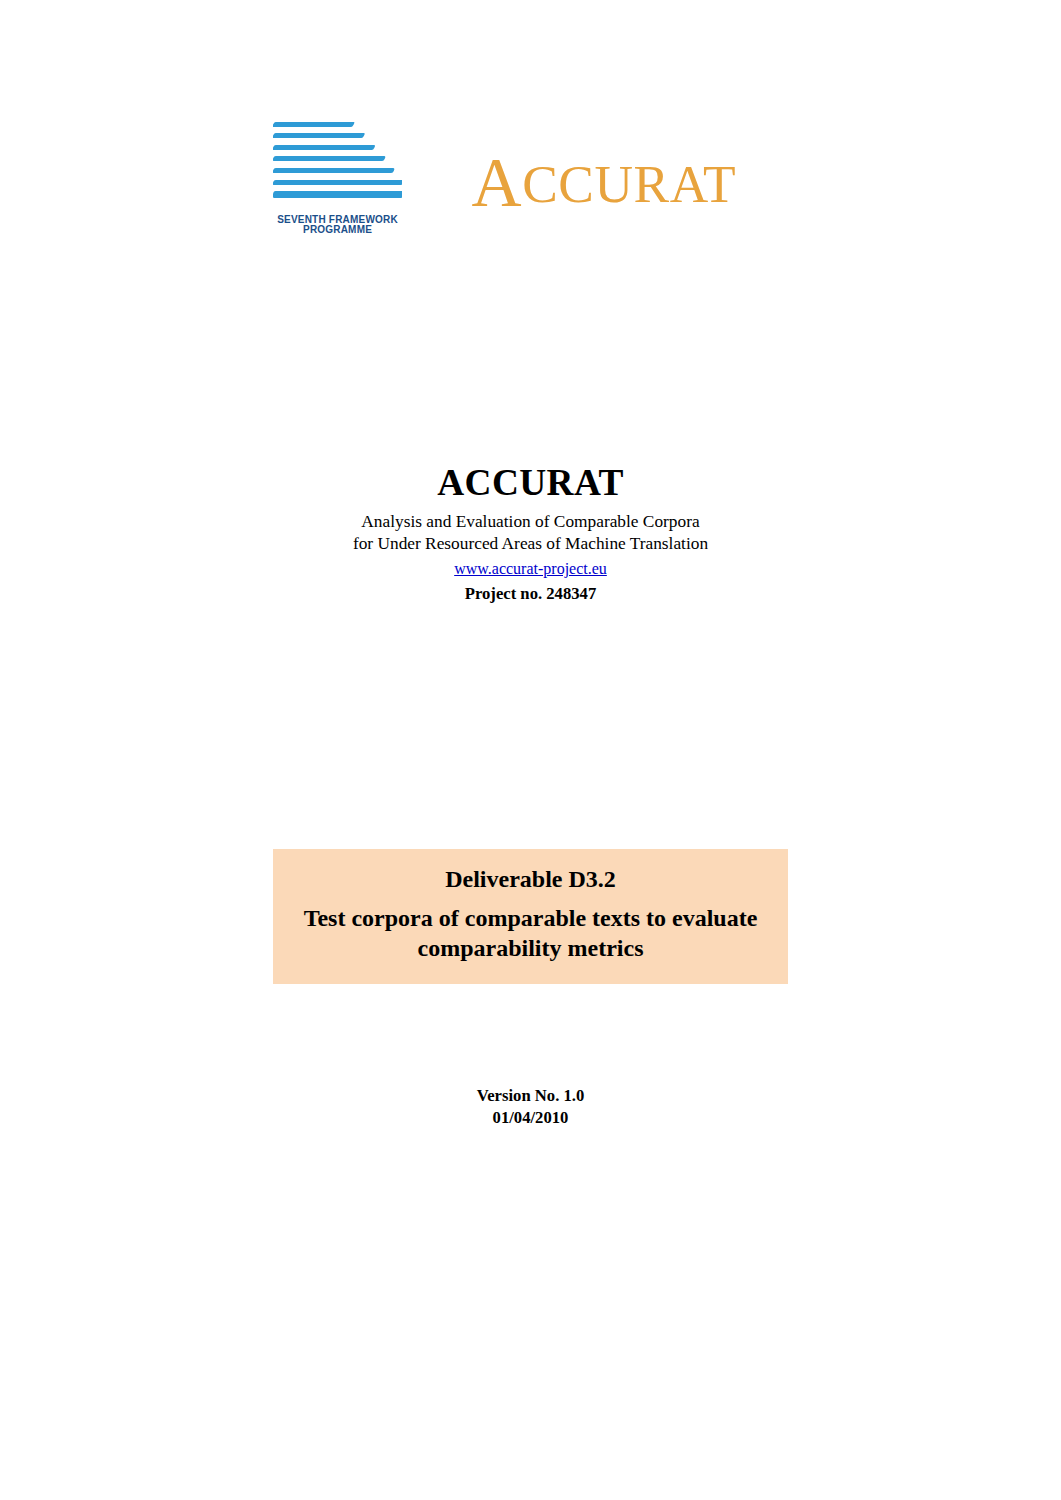SEVENTH FRAMEWORK
PROGRAMME
ACCURAT
ACCURAT
Analysis and Evaluation of Comparable Corpora
for Under Resourced Areas of Machine Translation
www.accurat-project.eu
Project no. 248347
Deliverable D3.2
Test corpora of comparable texts to evaluate
comparability metrics
Version No. 1.0
01/04/2010